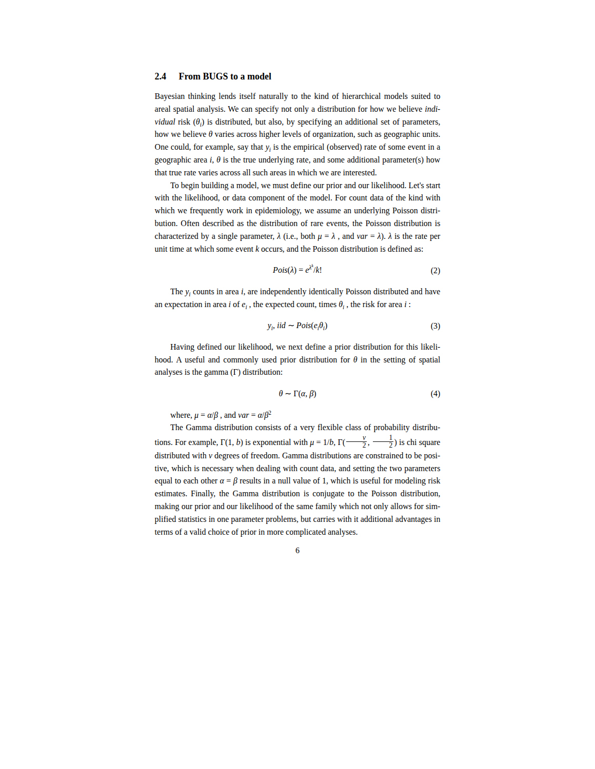2.4 From BUGS to a model
Bayesian thinking lends itself naturally to the kind of hierarchical models suited to areal spatial analysis. We can specify not only a distribution for how we believe individual risk (θi) is distributed, but also, by specifying an additional set of parameters, how we believe θ varies across higher levels of organization, such as geographic units. One could, for example, say that yi is the empirical (observed) rate of some event in a geographic area i, θ is the true underlying rate, and some additional parameter(s) how that true rate varies across all such areas in which we are interested.
To begin building a model, we must define our prior and our likelihood. Let's start with the likelihood, or data component of the model. For count data of the kind with which we frequently work in epidemiology, we assume an underlying Poisson distribution. Often described as the distribution of rare events, the Poisson distribution is characterized by a single parameter, λ (i.e., both μ = λ , and var = λ). λ is the rate per unit time at which some event k occurs, and the Poisson distribution is defined as:
Pois(λ) = eλk/k!
(2)
The yi counts in area i, are independently identically Poisson distributed and have an expectation in area i of ei , the expected count, times θi , the risk for area i :
yi, iid ∼ Pois(eiθi)
(3)
Having defined our likelihood, we next define a prior distribution for this likelihood. A useful and commonly used prior distribution for θ in the setting of spatial analyses is the gamma (Γ) distribution:
θ ∼ Γ(α, β)
(4)
where, μ = α/β , and var = α/β2
The Gamma distribution consists of a very flexible class of probability distributions. For example, Γ(1, b) is exponential with μ = 1/b, Γ(v 2, 12) is chi square distributed with v degrees of freedom. Gamma distributions are constrained to be positive, which is necessary when dealing with count data, and setting the two parameters equal to each other α = β results in a null value of 1, which is useful for modeling risk estimates. Finally, the Gamma distribution is conjugate to the Poisson distribution, making our prior and our likelihood of the same family which not only allows for simplified statistics in one parameter problems, but carries with it additional advantages in terms of a valid choice of prior in more complicated analyses.
6